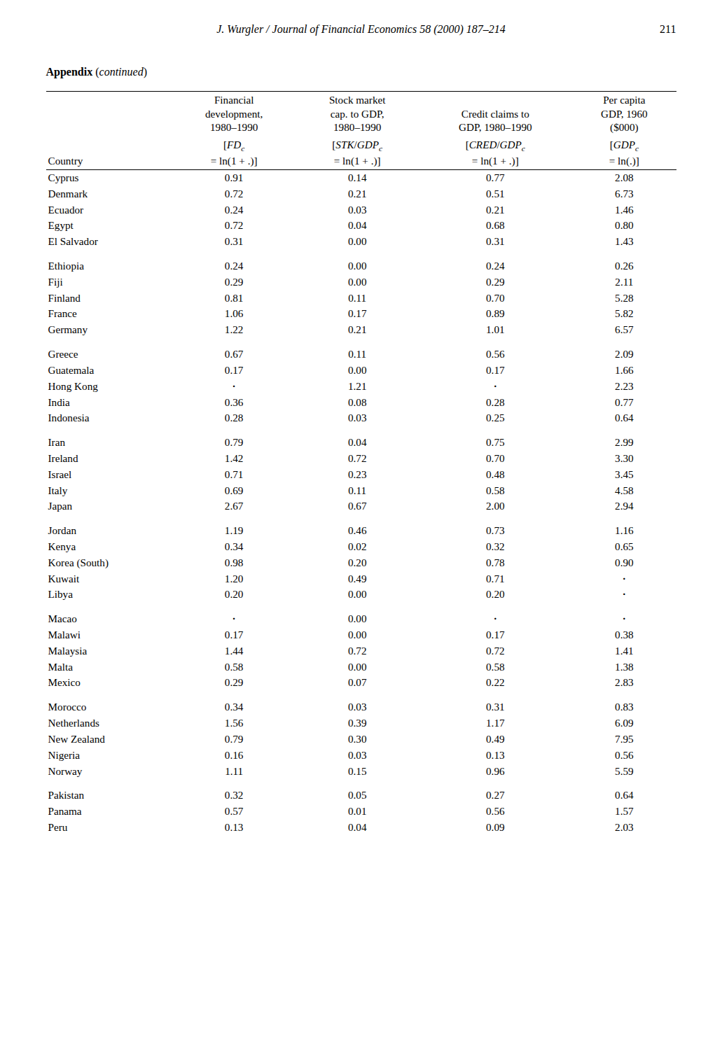J. Wurgler / Journal of Financial Economics 58 (2000) 187–214 211
Appendix (continued)
| | Financial development, 1980–1990 | Stock market cap. to GDP, 1980–1990 | Credit claims to GDP, 1980–1990 | Per capita GDP, 1960 ($000) |
| --- | --- | --- | --- | --- |
| Country | [ FD c = ln(1 + .)] | [ STK / GDP c = ln(1 + .)] | [ CRED / GDP c = ln(1 + .)] | [ GDP c = ln(.)] |
| Cyprus | 0.91 | 0.14 | 0.77 | 2.08 |
| Denmark | 0.72 | 0.21 | 0.51 | 6.73 |
| Ecuador | 0.24 | 0.03 | 0.21 | 1.46 |
| Egypt | 0.72 | 0.04 | 0.68 | 0.80 |
| El Salvador | 0.31 | 0.00 | 0.31 | 1.43 |
| Ethiopia | 0.24 | 0.00 | 0.24 | 0.26 |
| Fiji | 0.29 | 0.00 | 0.29 | 2.11 |
| Finland | 0.81 | 0.11 | 0.70 | 5.28 |
| France | 1.06 | 0.17 | 0.89 | 5.82 |
| Germany | 1.22 | 0.21 | 1.01 | 6.57 |
| Greece | 0.67 | 0.11 | 0.56 | 2.09 |
| Guatemala | 0.17 | 0.00 | 0.17 | 1.66 |
| Hong Kong | · | 1.21 | · | 2.23 |
| India | 0.36 | 0.08 | 0.28 | 0.77 |
| Indonesia | 0.28 | 0.03 | 0.25 | 0.64 |
| Iran | 0.79 | 0.04 | 0.75 | 2.99 |
| Ireland | 1.42 | 0.72 | 0.70 | 3.30 |
| Israel | 0.71 | 0.23 | 0.48 | 3.45 |
| Italy | 0.69 | 0.11 | 0.58 | 4.58 |
| Japan | 2.67 | 0.67 | 2.00 | 2.94 |
| Jordan | 1.19 | 0.46 | 0.73 | 1.16 |
| Kenya | 0.34 | 0.02 | 0.32 | 0.65 |
| Korea (South) | 0.98 | 0.20 | 0.78 | 0.90 |
| Kuwait | 1.20 | 0.49 | 0.71 | · |
| Libya | 0.20 | 0.00 | 0.20 | · |
| Macao | · | 0.00 | · | · |
| Malawi | 0.17 | 0.00 | 0.17 | 0.38 |
| Malaysia | 1.44 | 0.72 | 0.72 | 1.41 |
| Malta | 0.58 | 0.00 | 0.58 | 1.38 |
| Mexico | 0.29 | 0.07 | 0.22 | 2.83 |
| Morocco | 0.34 | 0.03 | 0.31 | 0.83 |
| Netherlands | 1.56 | 0.39 | 1.17 | 6.09 |
| New Zealand | 0.79 | 0.30 | 0.49 | 7.95 |
| Nigeria | 0.16 | 0.03 | 0.13 | 0.56 |
| Norway | 1.11 | 0.15 | 0.96 | 5.59 |
| Pakistan | 0.32 | 0.05 | 0.27 | 0.64 |
| Panama | 0.57 | 0.01 | 0.56 | 1.57 |
| Peru | 0.13 | 0.04 | 0.09 | 2.03 |